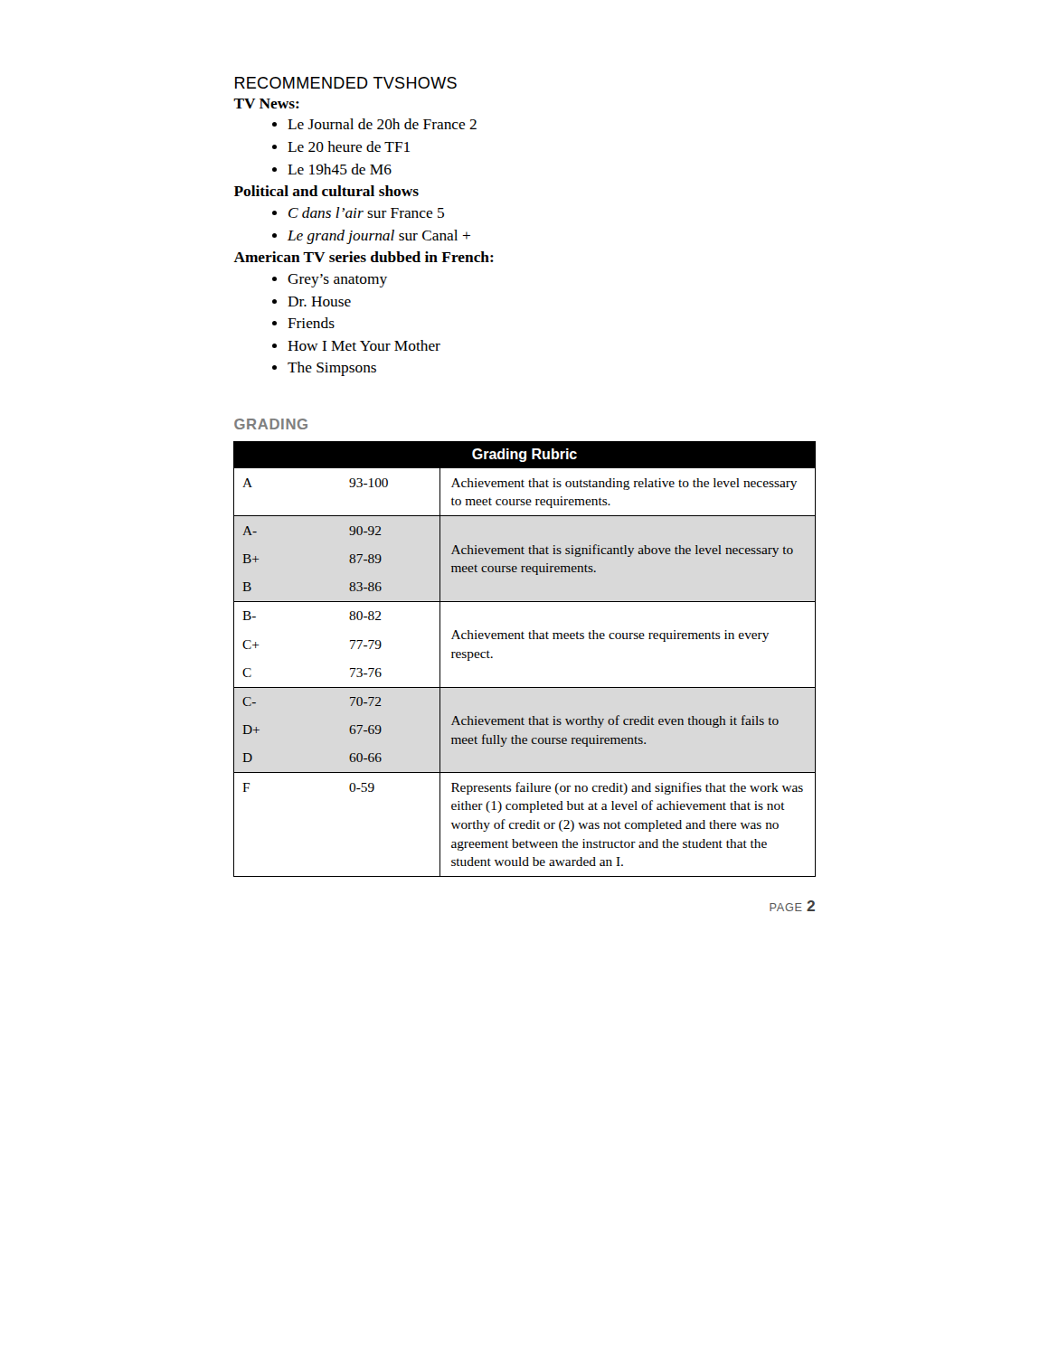RECOMMENDED TVSHOWS
TV News:
Le Journal de 20h de France 2
Le 20 heure de TF1
Le 19h45 de M6
Political and cultural shows
C dans l’air sur France 5
Le grand journal sur Canal +
American TV series dubbed in French:
Grey’s anatomy
Dr. House
Friends
How I Met Your Mother
The Simpsons
GRADING
Grading Rubric
| A | 93-100 | Achievement that is outstanding relative to the level necessary to meet course requirements. |
| A- | 90-92 | Achievement that is significantly above the level necessary to meet course requirements. |
| B+ | 87-89 |
| B | 83-86 |
| B- | 80-82 | Achievement that meets the course requirements in every respect. |
| C+ | 77-79 |
| C | 73-76 |
| C- | 70-72 | Achievement that is worthy of credit even though it fails to meet fully the course requirements. |
| D+ | 67-69 |
| D | 60-66 |
| F | 0-59 | Represents failure (or no credit) and signifies that the work was either (1) completed but at a level of achievement that is not worthy of credit or (2) was not completed and there was no agreement between the instructor and the student that the student would be awarded an I. |
PAGE 2